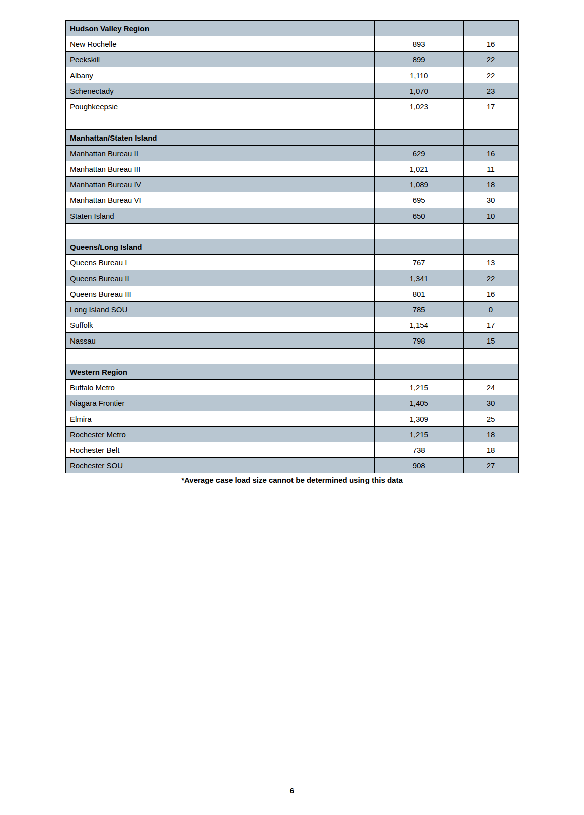| Hudson Valley Region | | |
| New Rochelle | 893 | 16 |
| Peekskill | 899 | 22 |
| Albany | 1,110 | 22 |
| Schenectady | 1,070 | 23 |
| Poughkeepsie | 1,023 | 17 |
| Manhattan/Staten Island | | |
| Manhattan Bureau II | 629 | 16 |
| Manhattan Bureau III | 1,021 | 11 |
| Manhattan Bureau IV | 1,089 | 18 |
| Manhattan Bureau VI | 695 | 30 |
| Staten Island | 650 | 10 |
| Queens/Long Island | | |
| Queens Bureau I | 767 | 13 |
| Queens Bureau II | 1,341 | 22 |
| Queens Bureau III | 801 | 16 |
| Long Island SOU | 785 | 0 |
| Suffolk | 1,154 | 17 |
| Nassau | 798 | 15 |
| Western Region | | |
| Buffalo Metro | 1,215 | 24 |
| Niagara Frontier | 1,405 | 30 |
| Elmira | 1,309 | 25 |
| Rochester Metro | 1,215 | 18 |
| Rochester Belt | 738 | 18 |
| Rochester SOU | 908 | 27 |
*Average case load size cannot be determined using this data
6